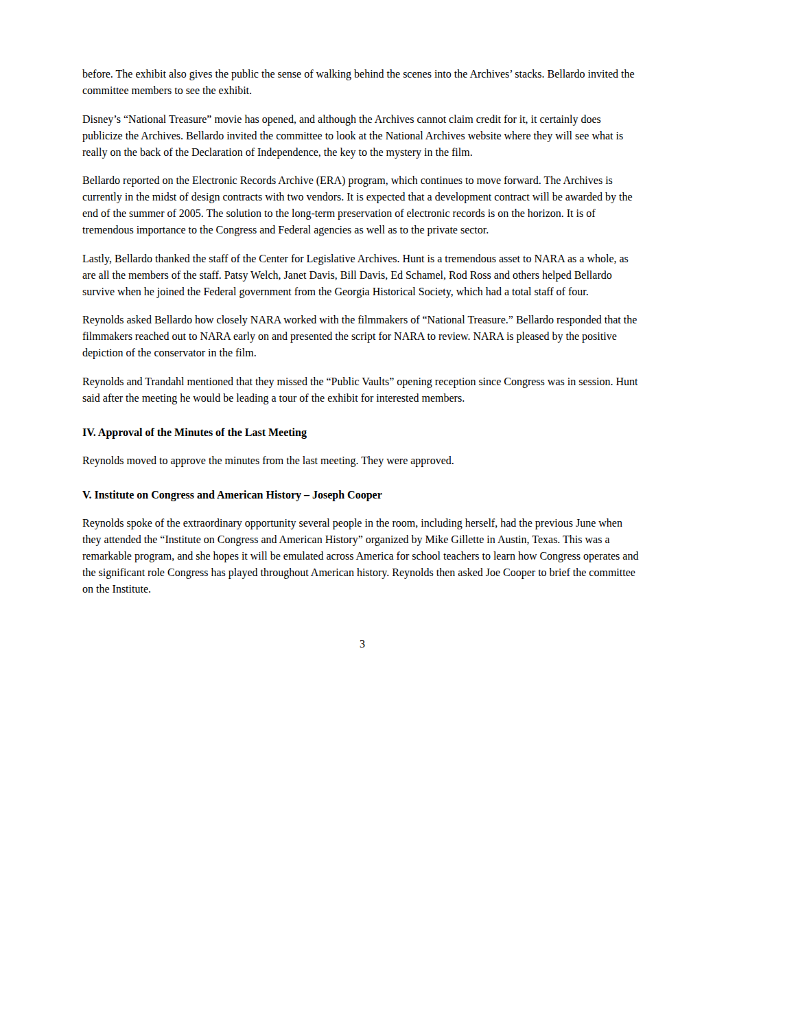before. The exhibit also gives the public the sense of walking behind the scenes into the Archives’ stacks. Bellardo invited the committee members to see the exhibit.
Disney’s “National Treasure” movie has opened, and although the Archives cannot claim credit for it, it certainly does publicize the Archives. Bellardo invited the committee to look at the National Archives website where they will see what is really on the back of the Declaration of Independence, the key to the mystery in the film.
Bellardo reported on the Electronic Records Archive (ERA) program, which continues to move forward. The Archives is currently in the midst of design contracts with two vendors. It is expected that a development contract will be awarded by the end of the summer of 2005. The solution to the long-term preservation of electronic records is on the horizon. It is of tremendous importance to the Congress and Federal agencies as well as to the private sector.
Lastly, Bellardo thanked the staff of the Center for Legislative Archives. Hunt is a tremendous asset to NARA as a whole, as are all the members of the staff. Patsy Welch, Janet Davis, Bill Davis, Ed Schamel, Rod Ross and others helped Bellardo survive when he joined the Federal government from the Georgia Historical Society, which had a total staff of four.
Reynolds asked Bellardo how closely NARA worked with the filmmakers of “National Treasure.” Bellardo responded that the filmmakers reached out to NARA early on and presented the script for NARA to review. NARA is pleased by the positive depiction of the conservator in the film.
Reynolds and Trandahl mentioned that they missed the “Public Vaults” opening reception since Congress was in session. Hunt said after the meeting he would be leading a tour of the exhibit for interested members.
IV. Approval of the Minutes of the Last Meeting
Reynolds moved to approve the minutes from the last meeting. They were approved.
V. Institute on Congress and American History – Joseph Cooper
Reynolds spoke of the extraordinary opportunity several people in the room, including herself, had the previous June when they attended the “Institute on Congress and American History” organized by Mike Gillette in Austin, Texas. This was a remarkable program, and she hopes it will be emulated across America for school teachers to learn how Congress operates and the significant role Congress has played throughout American history. Reynolds then asked Joe Cooper to brief the committee on the Institute.
3